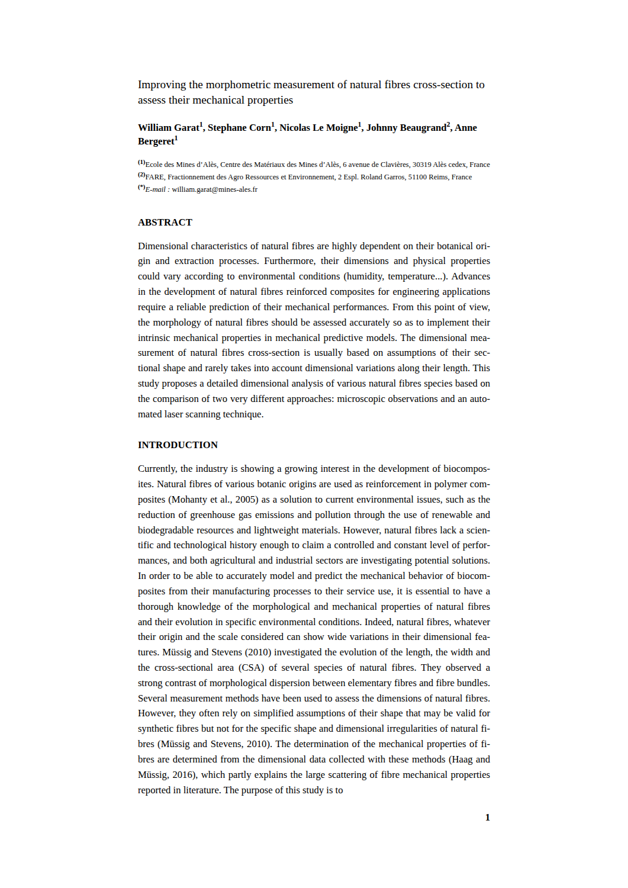Improving the morphometric measurement of natural fibres cross-section to assess their mechanical properties
William Garat1, Stephane Corn1, Nicolas Le Moigne1, Johnny Beaugrand2, Anne Bergeret1
(1)Ecole des Mines d’Alès, Centre des Matériaux des Mines d’Alès, 6 avenue de Clavières, 30319 Alès cedex, France
(2)FARE, Fractionnement des Agro Ressources et Environnement, 2 Espl. Roland Garros, 51100 Reims, France
(*)E-mail : william.garat@mines-ales.fr
ABSTRACT
Dimensional characteristics of natural fibres are highly dependent on their botanical origin and extraction processes. Furthermore, their dimensions and physical properties could vary according to environmental conditions (humidity, temperature...). Advances in the development of natural fibres reinforced composites for engineering applications require a reliable prediction of their mechanical performances. From this point of view, the morphology of natural fibres should be assessed accurately so as to implement their intrinsic mechanical properties in mechanical predictive models. The dimensional measurement of natural fibres cross-section is usually based on assumptions of their sectional shape and rarely takes into account dimensional variations along their length. This study proposes a detailed dimensional analysis of various natural fibres species based on the comparison of two very different approaches: microscopic observations and an automated laser scanning technique.
INTRODUCTION
Currently, the industry is showing a growing interest in the development of biocomposites. Natural fibres of various botanic origins are used as reinforcement in polymer composites (Mohanty et al., 2005) as a solution to current environmental issues, such as the reduction of greenhouse gas emissions and pollution through the use of renewable and biodegradable resources and lightweight materials. However, natural fibres lack a scientific and technological history enough to claim a controlled and constant level of performances, and both agricultural and industrial sectors are investigating potential solutions. In order to be able to accurately model and predict the mechanical behavior of biocomposites from their manufacturing processes to their service use, it is essential to have a thorough knowledge of the morphological and mechanical properties of natural fibres and their evolution in specific environmental conditions. Indeed, natural fibres, whatever their origin and the scale considered can show wide variations in their dimensional features. Müssig and Stevens (2010) investigated the evolution of the length, the width and the cross-sectional area (CSA) of several species of natural fibres. They observed a strong contrast of morphological dispersion between elementary fibres and fibre bundles. Several measurement methods have been used to assess the dimensions of natural fibres. However, they often rely on simplified assumptions of their shape that may be valid for synthetic fibres but not for the specific shape and dimensional irregularities of natural fibres (Müssig and Stevens, 2010). The determination of the mechanical properties of fibres are determined from the dimensional data collected with these methods (Haag and Müssig, 2016), which partly explains the large scattering of fibre mechanical properties reported in literature. The purpose of this study is to
1